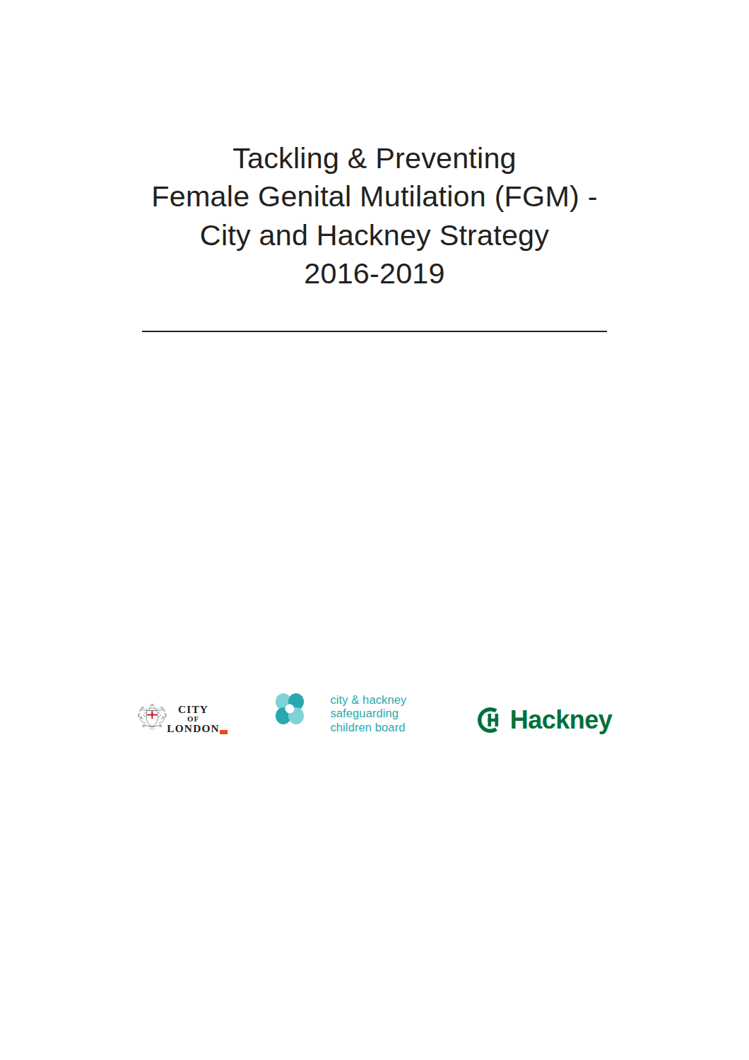Tackling & Preventing Female Genital Mutilation (FGM) - City and Hackney Strategy 2016-2019
DOMINE DIRIGE NOS
CITY OF LONDON
city & hackney
safeguarding
children board
Hackney